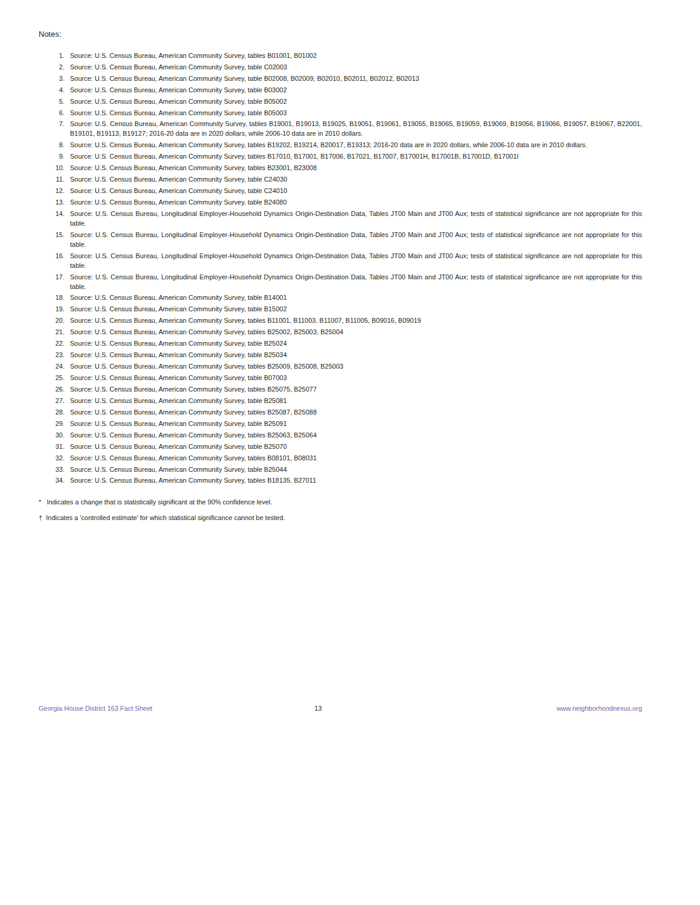Notes:
Source: U.S. Census Bureau, American Community Survey, tables B01001, B01002
Source: U.S. Census Bureau, American Community Survey, table C02003
Source: U.S. Census Bureau, American Community Survey, table B02008, B02009, B02010, B02011, B02012, B02013
Source: U.S. Census Bureau, American Community Survey, table B03002
Source: U.S. Census Bureau, American Community Survey, table B05002
Source: U.S. Census Bureau, American Community Survey, table B05003
Source: U.S. Census Bureau, American Community Survey, tables B19001, B19013, B19025, B19051, B19061, B19055, B19065, B19059, B19069, B19056, B19066, B19057, B19067, B22001, B19101, B19113, B19127; 2016-20 data are in 2020 dollars, while 2006-10 data are in 2010 dollars.
Source: U.S. Census Bureau, American Community Survey, tables B19202, B19214, B20017, B19313; 2016-20 data are in 2020 dollars, while 2006-10 data are in 2010 dollars.
Source: U.S. Census Bureau, American Community Survey, tables B17010, B17001, B17006, B17021, B17007, B17001H, B17001B, B17001D, B17001I
Source: U.S. Census Bureau, American Community Survey, tables B23001, B23008
Source: U.S. Census Bureau, American Community Survey, table C24030
Source: U.S. Census Bureau, American Community Survey, table C24010
Source: U.S. Census Bureau, American Community Survey, table B24080
Source: U.S. Census Bureau, Longitudinal Employer-Household Dynamics Origin-Destination Data, Tables JT00 Main and JT00 Aux; tests of statistical significance are not appropriate for this table.
Source: U.S. Census Bureau, Longitudinal Employer-Household Dynamics Origin-Destination Data, Tables JT00 Main and JT00 Aux; tests of statistical significance are not appropriate for this table.
Source: U.S. Census Bureau, Longitudinal Employer-Household Dynamics Origin-Destination Data, Tables JT00 Main and JT00 Aux; tests of statistical significance are not appropriate for this table.
Source: U.S. Census Bureau, Longitudinal Employer-Household Dynamics Origin-Destination Data, Tables JT00 Main and JT00 Aux; tests of statistical significance are not appropriate for this table.
Source: U.S. Census Bureau, American Community Survey, table B14001
Source: U.S. Census Bureau, American Community Survey, table B15002
Source: U.S. Census Bureau, American Community Survey, tables B11001, B11003, B11007, B11005, B09016, B09019
Source: U.S. Census Bureau, American Community Survey, tables B25002, B25003, B25004
Source: U.S. Census Bureau, American Community Survey, table B25024
Source: U.S. Census Bureau, American Community Survey, table B25034
Source: U.S. Census Bureau, American Community Survey, tables B25009, B25008, B25003
Source: U.S. Census Bureau, American Community Survey, table B07003
Source: U.S. Census Bureau, American Community Survey, tables B25075, B25077
Source: U.S. Census Bureau, American Community Survey, table B25081
Source: U.S. Census Bureau, American Community Survey, tables B25087, B25088
Source: U.S. Census Bureau, American Community Survey, table B25091
Source: U.S. Census Bureau, American Community Survey, tables B25063, B25064
Source: U.S. Census Bureau, American Community Survey, table B25070
Source: U.S. Census Bureau, American Community Survey, tables B08101, B08031
Source: U.S. Census Bureau, American Community Survey, table B25044
Source: U.S. Census Bureau, American Community Survey, tables B18135, B27011
* Indicates a change that is statistically significant at the 90% confidence level.
† Indicates a 'controlled estimate' for which statistical significance cannot be tested.
Georgia House District 163 Fact Sheet
13
www.neighborhoodnexus.org